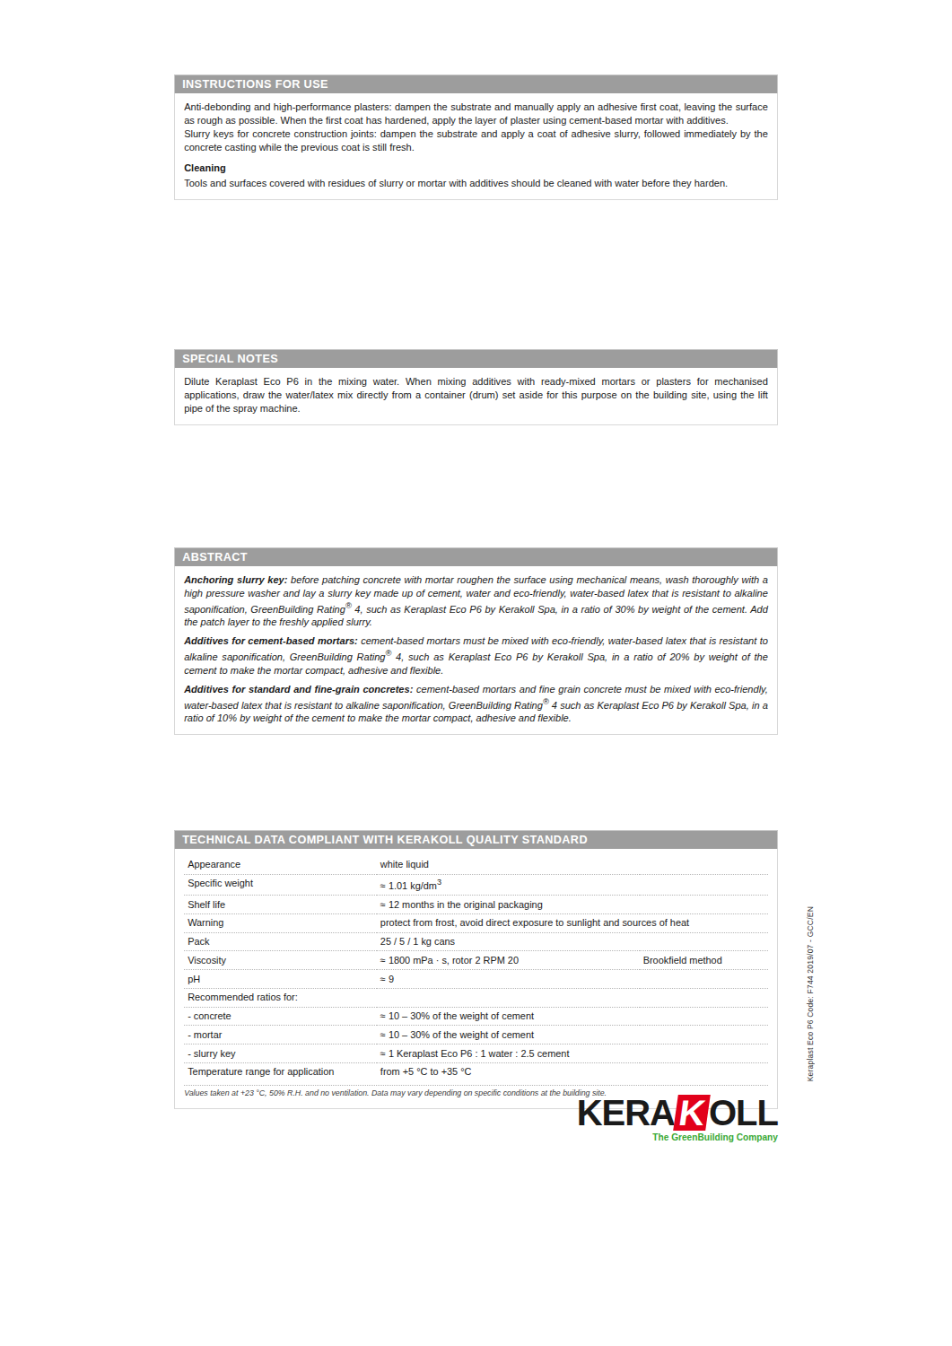INSTRUCTIONS FOR USE
Anti-debonding and high-performance plasters: dampen the substrate and manually apply an adhesive first coat, leaving the surface as rough as possible. When the first coat has hardened, apply the layer of plaster using cement-based mortar with additives.
Slurry keys for concrete construction joints: dampen the substrate and apply a coat of adhesive slurry, followed immediately by the concrete casting while the previous coat is still fresh.
Cleaning
Tools and surfaces covered with residues of slurry or mortar with additives should be cleaned with water before they harden.
SPECIAL NOTES
Dilute Keraplast Eco P6 in the mixing water. When mixing additives with ready-mixed mortars or plasters for mechanised applications, draw the water/latex mix directly from a container (drum) set aside for this purpose on the building site, using the lift pipe of the spray machine.
ABSTRACT
Anchoring slurry key: before patching concrete with mortar roughen the surface using mechanical means, wash thoroughly with a high pressure washer and lay a slurry key made up of cement, water and eco-friendly, water-based latex that is resistant to alkaline saponification, GreenBuilding Rating® 4, such as Keraplast Eco P6 by Kerakoll Spa, in a ratio of 30% by weight of the cement. Add the patch layer to the freshly applied slurry.
Additives for cement-based mortars: cement-based mortars must be mixed with eco-friendly, water-based latex that is resistant to alkaline saponification, GreenBuilding Rating® 4, such as Keraplast Eco P6 by Kerakoll Spa, in a ratio of 20% by weight of the cement to make the mortar compact, adhesive and flexible.
Additives for standard and fine-grain concretes: cement-based mortars and fine grain concrete must be mixed with eco-friendly, water-based latex that is resistant to alkaline saponification, GreenBuilding Rating® 4 such as Keraplast Eco P6 by Kerakoll Spa, in a ratio of 10% by weight of the cement to make the mortar compact, adhesive and flexible.
TECHNICAL DATA COMPLIANT WITH KERAKOLL QUALITY STANDARD
| Appearance | white liquid | |
| Specific weight | ≈ 1.01 kg/dm 3 | |
| Shelf life | ≈ 12 months in the original packaging | |
| Warning | protect from frost, avoid direct exposure to sunlight and sources of heat |
| Pack | 25 / 5 / 1 kg cans | |
| Viscosity | ≈ 1800 mPa · s, rotor 2 RPM 20 | Brookfield method |
| pH | ≈ 9 | |
| Recommended ratios for: | | |
| - concrete | ≈ 10 – 30% of the weight of cement | |
| - mortar | ≈ 10 – 30% of the weight of cement | |
| - slurry key | ≈ 1 Keraplast Eco P6 : 1 water : 2.5 cement | |
| Temperature range for application | from +5 °C to +35 °C | |
Values taken at +23 °C, 50% R.H. and no ventilation. Data may vary depending on specific conditions at the building site.
Keraplast Eco P6 Code: F744 2019/07 - GCC/EN
KERAKOLL
The GreenBuilding Company